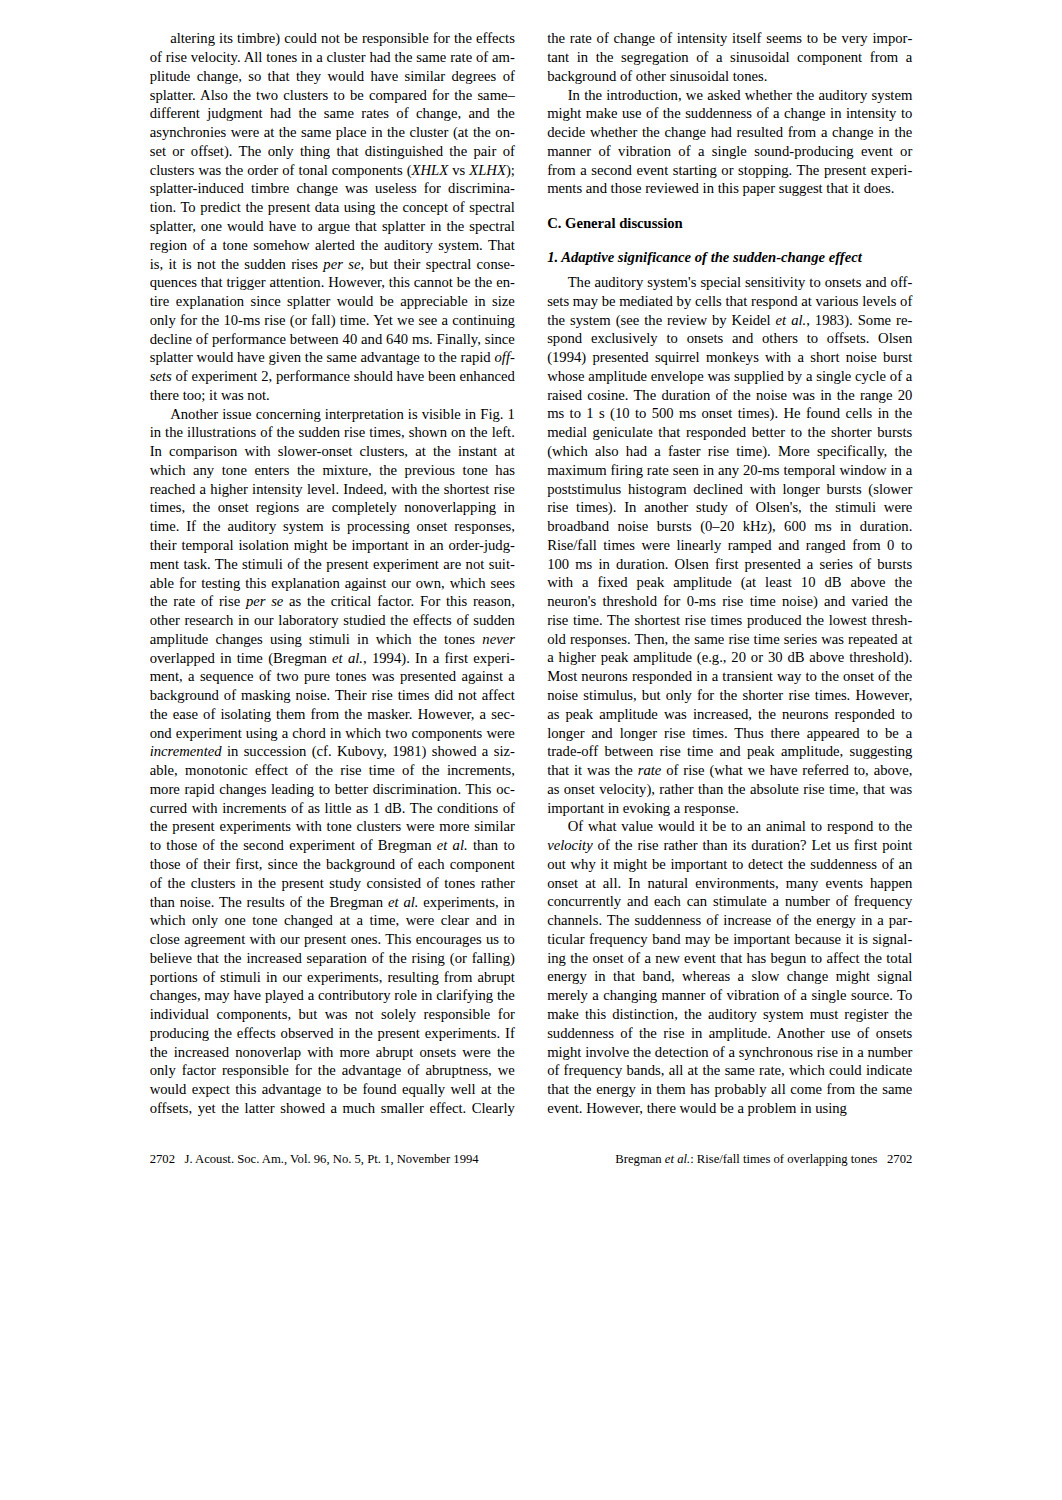altering its timbre) could not be responsible for the effects of rise velocity. All tones in a cluster had the same rate of amplitude change, so that they would have similar degrees of splatter. Also the two clusters to be compared for the same–different judgment had the same rates of change, and the asynchronies were at the same place in the cluster (at the onset or offset). The only thing that distinguished the pair of clusters was the order of tonal components (XHLX vs XLHX); splatter-induced timbre change was useless for discrimination. To predict the present data using the concept of spectral splatter, one would have to argue that splatter in the spectral region of a tone somehow alerted the auditory system. That is, it is not the sudden rises per se, but their spectral consequences that trigger attention. However, this cannot be the entire explanation since splatter would be appreciable in size only for the 10-ms rise (or fall) time. Yet we see a continuing decline of performance between 40 and 640 ms. Finally, since splatter would have given the same advantage to the rapid offsets of experiment 2, performance should have been enhanced there too; it was not.
Another issue concerning interpretation is visible in Fig. 1 in the illustrations of the sudden rise times, shown on the left. In comparison with slower-onset clusters, at the instant at which any tone enters the mixture, the previous tone has reached a higher intensity level. Indeed, with the shortest rise times, the onset regions are completely nonoverlapping in time. If the auditory system is processing onset responses, their temporal isolation might be important in an order-judgment task. The stimuli of the present experiment are not suitable for testing this explanation against our own, which sees the rate of rise per se as the critical factor. For this reason, other research in our laboratory studied the effects of sudden amplitude changes using stimuli in which the tones never overlapped in time (Bregman et al., 1994). In a first experiment, a sequence of two pure tones was presented against a background of masking noise. Their rise times did not affect the ease of isolating them from the masker. However, a second experiment using a chord in which two components were incremented in succession (cf. Kubovy, 1981) showed a sizable, monotonic effect of the rise time of the increments, more rapid changes leading to better discrimination. This occurred with increments of as little as 1 dB. The conditions of the present experiments with tone clusters were more similar to those of the second experiment of Bregman et al. than to those of their first, since the background of each component of the clusters in the present study consisted of tones rather than noise. The results of the Bregman et al. experiments, in which only one tone changed at a time, were clear and in close agreement with our present ones. This encourages us to believe that the increased separation of the rising (or falling) portions of stimuli in our experiments, resulting from abrupt changes, may have played a contributory role in clarifying the individual components, but was not solely responsible for producing the effects observed in the present experiments. If the increased nonoverlap with more abrupt onsets were the only factor responsible for the advantage of abruptness, we would expect this advantage to be found equally well at the offsets, yet the latter showed a much smaller effect. Clearly the rate of change of intensity itself seems to be very important in the segregation of a sinusoidal component from a background of other sinusoidal tones.
In the introduction, we asked whether the auditory system might make use of the suddenness of a change in intensity to decide whether the change had resulted from a change in the manner of vibration of a single sound-producing event or from a second event starting or stopping. The present experiments and those reviewed in this paper suggest that it does.
C. General discussion
1. Adaptive significance of the sudden-change effect
The auditory system's special sensitivity to onsets and offsets may be mediated by cells that respond at various levels of the system (see the review by Keidel et al., 1983). Some respond exclusively to onsets and others to offsets. Olsen (1994) presented squirrel monkeys with a short noise burst whose amplitude envelope was supplied by a single cycle of a raised cosine. The duration of the noise was in the range 20 ms to 1 s (10 to 500 ms onset times). He found cells in the medial geniculate that responded better to the shorter bursts (which also had a faster rise time). More specifically, the maximum firing rate seen in any 20-ms temporal window in a poststimulus histogram declined with longer bursts (slower rise times). In another study of Olsen's, the stimuli were broadband noise bursts (0–20 kHz), 600 ms in duration. Rise/fall times were linearly ramped and ranged from 0 to 100 ms in duration. Olsen first presented a series of bursts with a fixed peak amplitude (at least 10 dB above the neuron's threshold for 0-ms rise time noise) and varied the rise time. The shortest rise times produced the lowest threshold responses. Then, the same rise time series was repeated at a higher peak amplitude (e.g., 20 or 30 dB above threshold). Most neurons responded in a transient way to the onset of the noise stimulus, but only for the shorter rise times. However, as peak amplitude was increased, the neurons responded to longer and longer rise times. Thus there appeared to be a trade-off between rise time and peak amplitude, suggesting that it was the rate of rise (what we have referred to, above, as onset velocity), rather than the absolute rise time, that was important in evoking a response.
Of what value would it be to an animal to respond to the velocity of the rise rather than its duration? Let us first point out why it might be important to detect the suddenness of an onset at all. In natural environments, many events happen concurrently and each can stimulate a number of frequency channels. The suddenness of increase of the energy in a particular frequency band may be important because it is signaling the onset of a new event that has begun to affect the total energy in that band, whereas a slow change might signal merely a changing manner of vibration of a single source. To make this distinction, the auditory system must register the suddenness of the rise in amplitude. Another use of onsets might involve the detection of a synchronous rise in a number of frequency bands, all at the same rate, which could indicate that the energy in them has probably all come from the same event. However, there would be a problem in using
2702 J. Acoust. Soc. Am., Vol. 96, No. 5, Pt. 1, November 1994 Bregman et al.: Rise/fall times of overlapping tones 2702